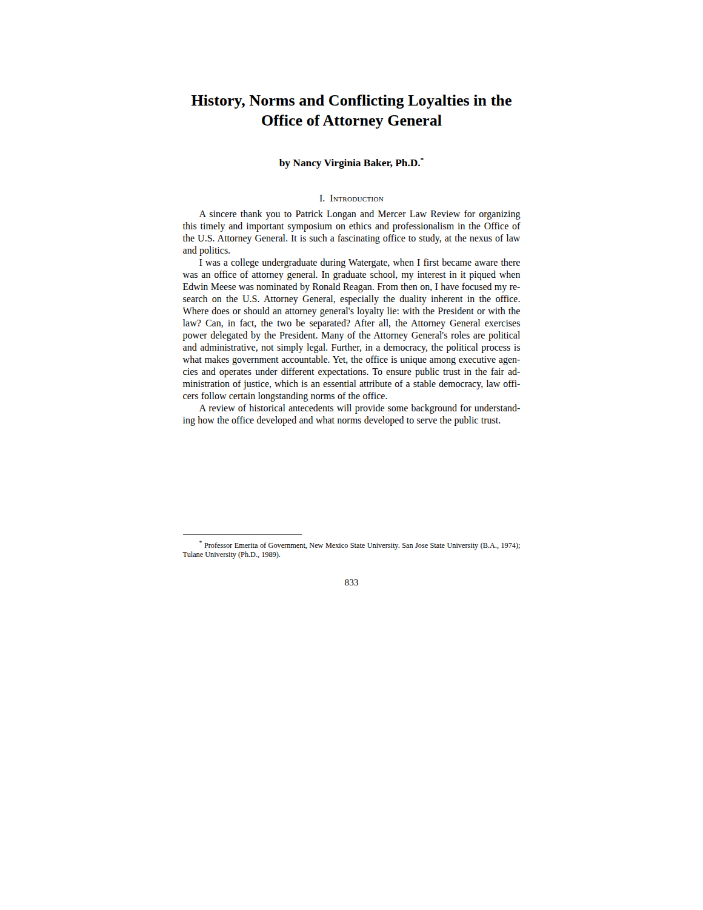History, Norms and Conflicting Loyalties in the Office of Attorney General
by Nancy Virginia Baker, Ph.D.*
I. Introduction
A sincere thank you to Patrick Longan and Mercer Law Review for organizing this timely and important symposium on ethics and professionalism in the Office of the U.S. Attorney General. It is such a fascinating office to study, at the nexus of law and politics.
I was a college undergraduate during Watergate, when I first became aware there was an office of attorney general. In graduate school, my interest in it piqued when Edwin Meese was nominated by Ronald Reagan. From then on, I have focused my research on the U.S. Attorney General, especially the duality inherent in the office. Where does or should an attorney general's loyalty lie: with the President or with the law? Can, in fact, the two be separated? After all, the Attorney General exercises power delegated by the President. Many of the Attorney General's roles are political and administrative, not simply legal. Further, in a democracy, the political process is what makes government accountable. Yet, the office is unique among executive agencies and operates under different expectations. To ensure public trust in the fair administration of justice, which is an essential attribute of a stable democracy, law officers follow certain longstanding norms of the office.
A review of historical antecedents will provide some background for understanding how the office developed and what norms developed to serve the public trust.
* Professor Emerita of Government, New Mexico State University. San Jose State University (B.A., 1974); Tulane University (Ph.D., 1989).
833